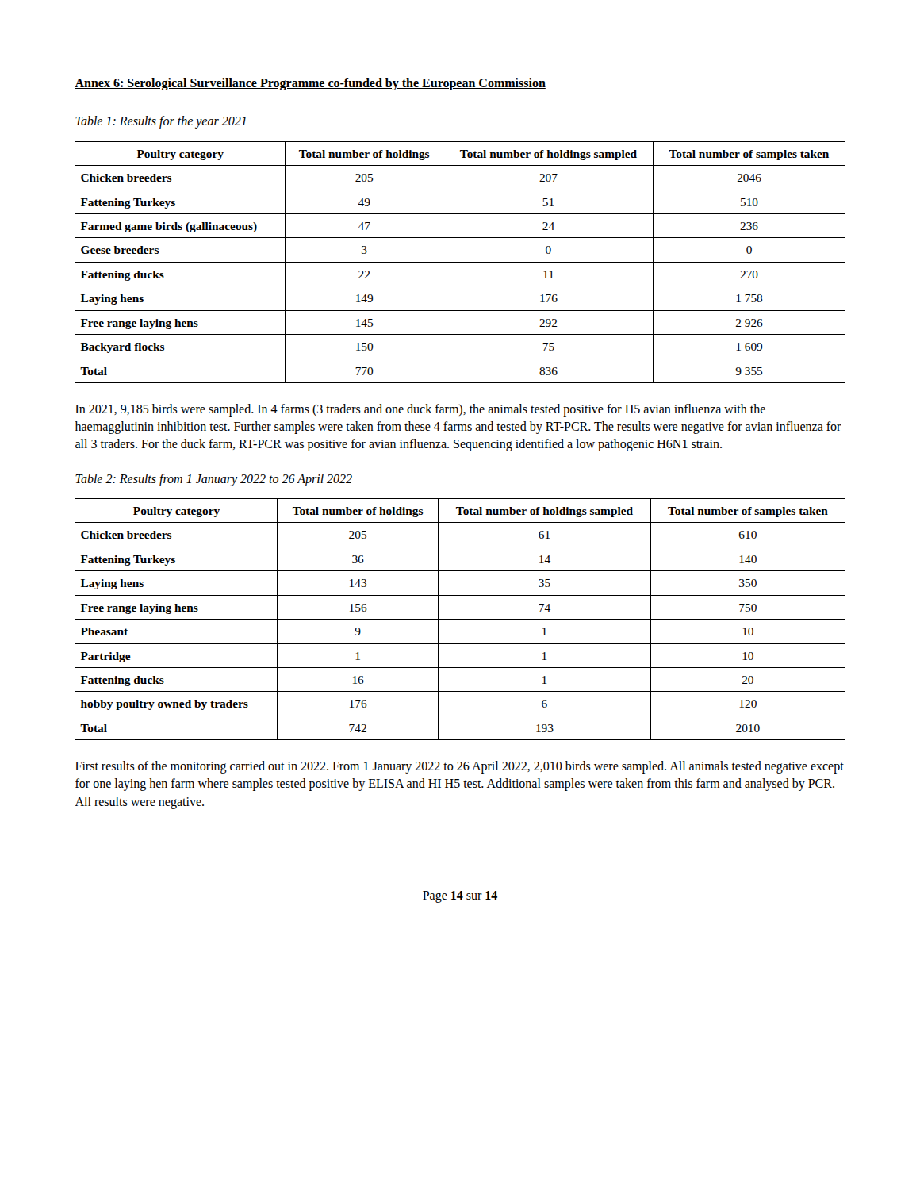Annex 6: Serological Surveillance Programme co-funded by the European Commission
Table 1: Results for the year 2021
| Poultry category | Total number of holdings | Total number of holdings sampled | Total number of samples taken |
| --- | --- | --- | --- |
| Chicken breeders | 205 | 207 | 2046 |
| Fattening Turkeys | 49 | 51 | 510 |
| Farmed game birds (gallinaceous) | 47 | 24 | 236 |
| Geese breeders | 3 | 0 | 0 |
| Fattening ducks | 22 | 11 | 270 |
| Laying hens | 149 | 176 | 1 758 |
| Free range laying hens | 145 | 292 | 2 926 |
| Backyard flocks | 150 | 75 | 1 609 |
| Total | 770 | 836 | 9 355 |
In 2021, 9,185 birds were sampled. In 4 farms (3 traders and one duck farm), the animals tested positive for H5 avian influenza with the haemagglutinin inhibition test. Further samples were taken from these 4 farms and tested by RT-PCR. The results were negative for avian influenza for all 3 traders. For the duck farm, RT-PCR was positive for avian influenza. Sequencing identified a low pathogenic H6N1 strain.
Table 2: Results from 1 January 2022 to 26 April 2022
| Poultry category | Total number of holdings | Total number of holdings sampled | Total number of samples taken |
| --- | --- | --- | --- |
| Chicken breeders | 205 | 61 | 610 |
| Fattening Turkeys | 36 | 14 | 140 |
| Laying hens | 143 | 35 | 350 |
| Free range laying hens | 156 | 74 | 750 |
| Pheasant | 9 | 1 | 10 |
| Partridge | 1 | 1 | 10 |
| Fattening ducks | 16 | 1 | 20 |
| hobby poultry owned by traders | 176 | 6 | 120 |
| Total | 742 | 193 | 2010 |
First results of the monitoring carried out in 2022. From 1 January 2022 to 26 April 2022, 2,010 birds were sampled. All animals tested negative except for one laying hen farm where samples tested positive by ELISA and HI H5 test. Additional samples were taken from this farm and analysed by PCR. All results were negative.
Page 14 sur 14